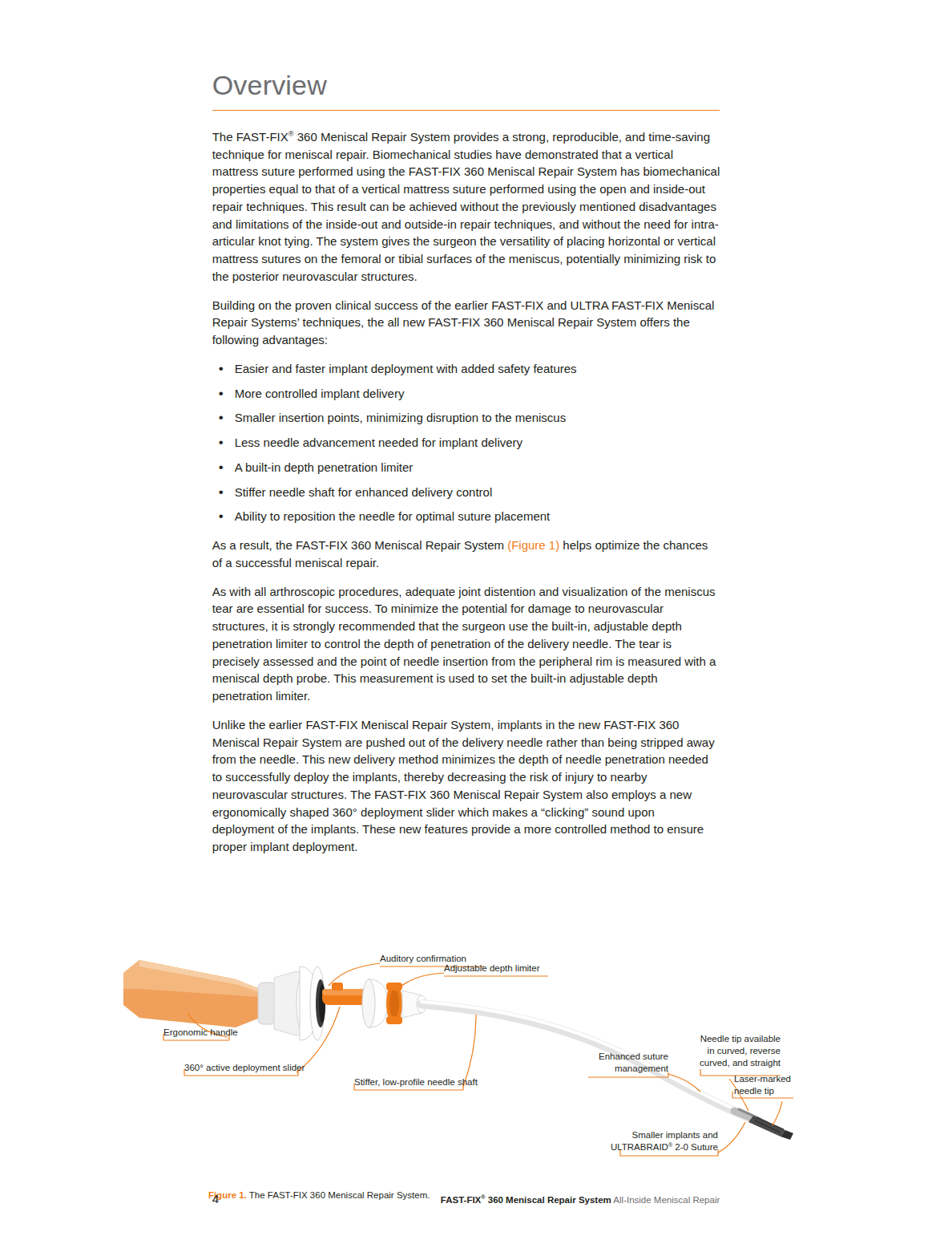Overview
The FAST-FIX® 360 Meniscal Repair System provides a strong, reproducible, and time-saving technique for meniscal repair. Biomechanical studies have demonstrated that a vertical mattress suture performed using the FAST-FIX 360 Meniscal Repair System has biomechanical properties equal to that of a vertical mattress suture performed using the open and inside-out repair techniques. This result can be achieved without the previously mentioned disadvantages and limitations of the inside-out and outside-in repair techniques, and without the need for intra-articular knot tying. The system gives the surgeon the versatility of placing horizontal or vertical mattress sutures on the femoral or tibial surfaces of the meniscus, potentially minimizing risk to the posterior neurovascular structures.
Building on the proven clinical success of the earlier FAST-FIX and ULTRA FAST-FIX Meniscal Repair Systems’ techniques, the all new FAST-FIX 360 Meniscal Repair System offers the following advantages:
Easier and faster implant deployment with added safety features
More controlled implant delivery
Smaller insertion points, minimizing disruption to the meniscus
Less needle advancement needed for implant delivery
A built-in depth penetration limiter
Stiffer needle shaft for enhanced delivery control
Ability to reposition the needle for optimal suture placement
As a result, the FAST-FIX 360 Meniscal Repair System (Figure 1) helps optimize the chances of a successful meniscal repair.
As with all arthroscopic procedures, adequate joint distention and visualization of the meniscus tear are essential for success. To minimize the potential for damage to neurovascular structures, it is strongly recommended that the surgeon use the built-in, adjustable depth penetration limiter to control the depth of penetration of the delivery needle. The tear is precisely assessed and the point of needle insertion from the peripheral rim is measured with a meniscal depth probe. This measurement is used to set the built-in adjustable depth penetration limiter.
Unlike the earlier FAST-FIX Meniscal Repair System, implants in the new FAST-FIX 360 Meniscal Repair System are pushed out of the delivery needle rather than being stripped away from the needle. This new delivery method minimizes the depth of needle penetration needed to successfully deploy the implants, thereby decreasing the risk of injury to nearby neurovascular structures. The FAST-FIX 360 Meniscal Repair System also employs a new ergonomically shaped 360° deployment slider which makes a “clicking” sound upon deployment of the implants. These new features provide a more controlled method to ensure proper implant deployment.
Auditory confirmation Adjustable depth limiter Ergonomic handle 360° active deployment slider Stiffer, low-profile needle shaft Enhanced suture management Needle tip available in curved, reverse curved, and straight Laser-marked needle tip Smaller implants and ULTRABRAID® 2-0 Suture
Figure 1. The FAST-FIX 360 Meniscal Repair System.
4 FAST-FIX® 360 Meniscal Repair System All-Inside Meniscal Repair